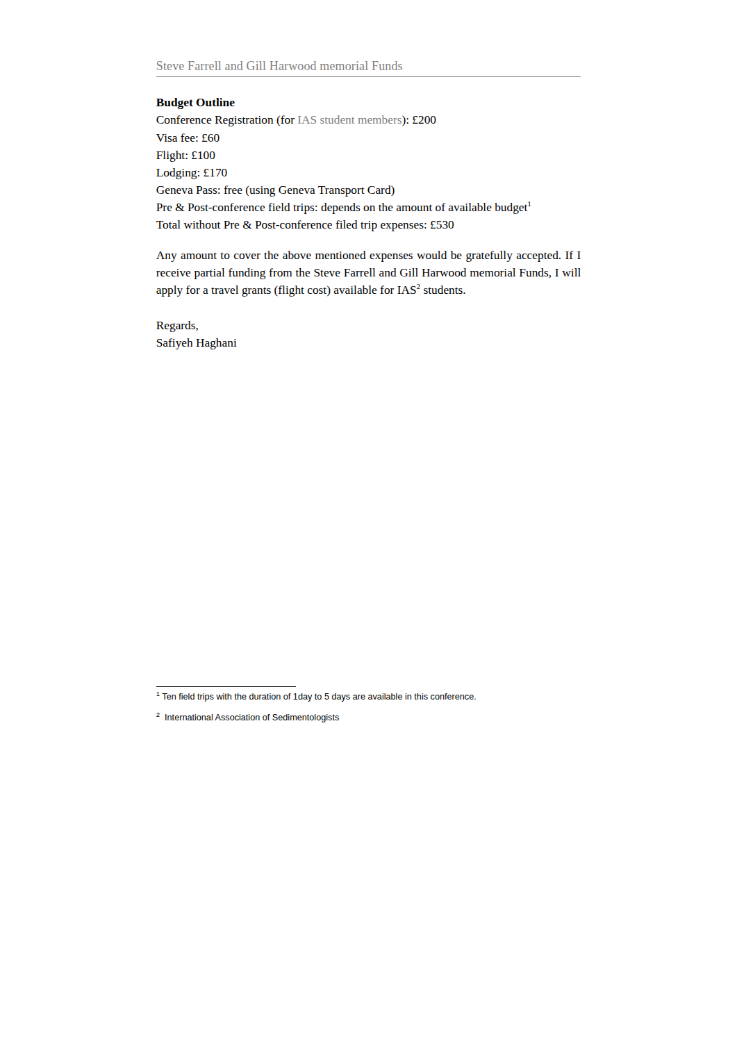Steve Farrell and Gill Harwood memorial Funds
Budget Outline
Conference Registration (for IAS student members): £200
Visa fee: £60
Flight: £100
Lodging: £170
Geneva Pass: free (using Geneva Transport Card)
Pre & Post-conference field trips: depends on the amount of available budget1
Total without Pre & Post-conference filed trip expenses: £530
Any amount to cover the above mentioned expenses would be gratefully accepted. If I receive partial funding from the Steve Farrell and Gill Harwood memorial Funds, I will apply for a travel grants (flight cost) available for IAS2 students.
Regards,
Safiyeh Haghani
1 Ten field trips with the duration of 1day to 5 days are available in this conference.
2 International Association of Sedimentologists